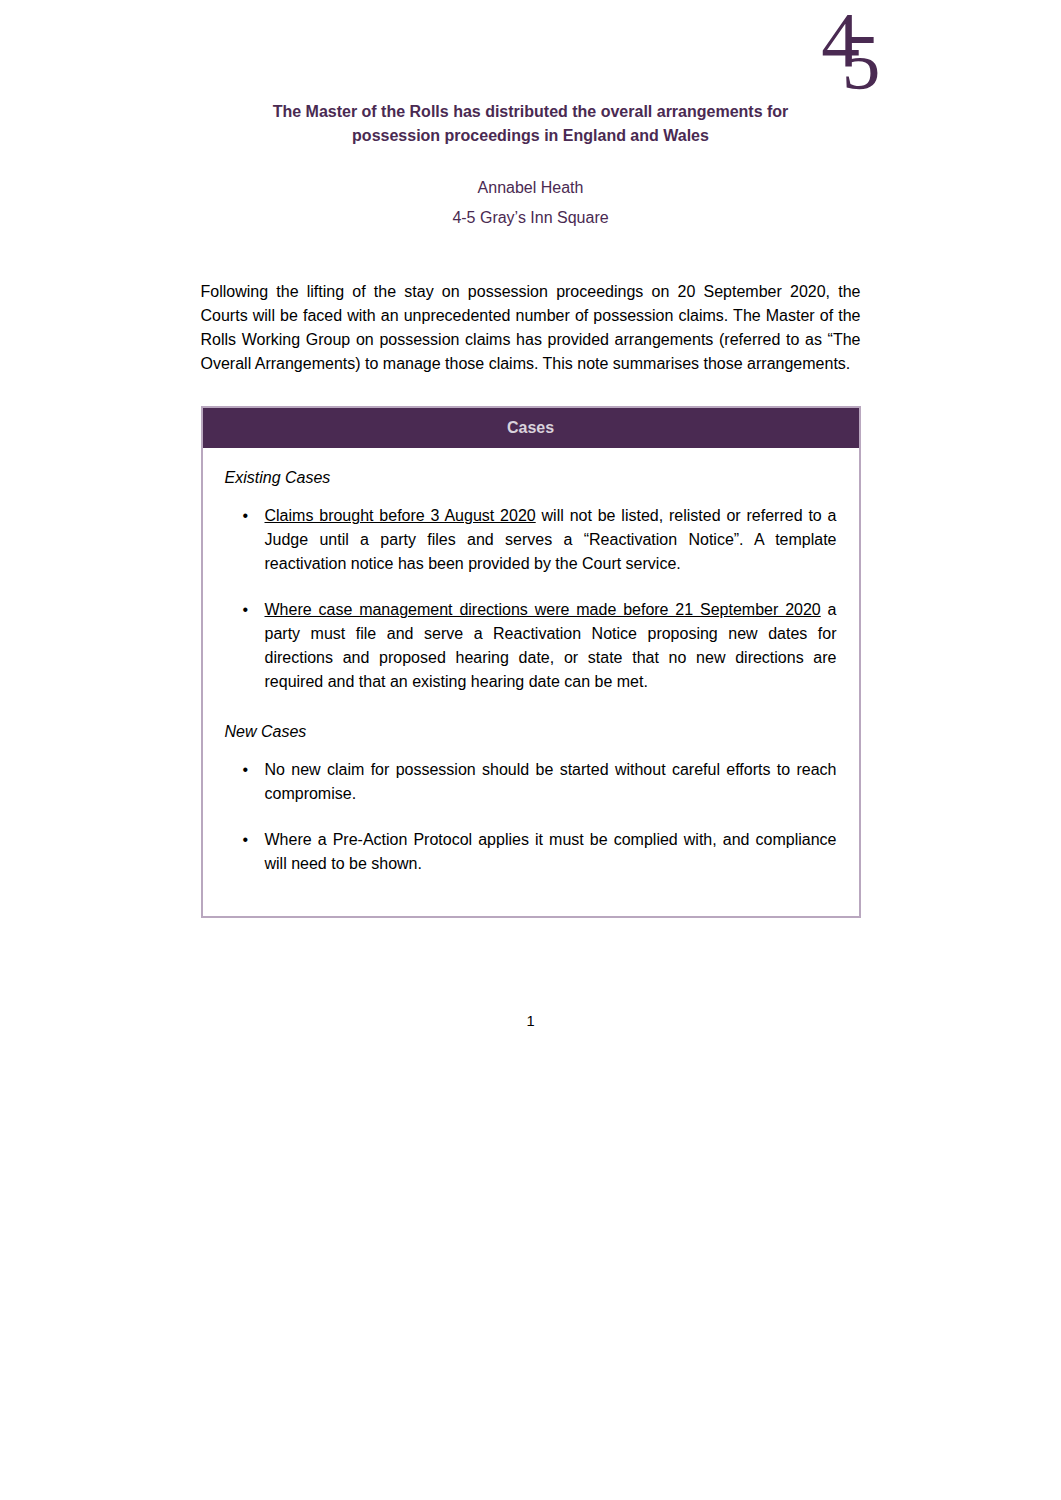45
The Master of the Rolls has distributed the overall arrangements for possession proceedings in England and Wales
Annabel Heath
4-5 Gray’s Inn Square
Following the lifting of the stay on possession proceedings on 20 September 2020, the Courts will be faced with an unprecedented number of possession claims. The Master of the Rolls Working Group on possession claims has provided arrangements (referred to as “The Overall Arrangements) to manage those claims. This note summarises those arrangements.
Cases
Existing Cases
Claims brought before 3 August 2020 will not be listed, relisted or referred to a Judge until a party files and serves a “Reactivation Notice”. A template reactivation notice has been provided by the Court service.
Where case management directions were made before 21 September 2020 a party must file and serve a Reactivation Notice proposing new dates for directions and proposed hearing date, or state that no new directions are required and that an existing hearing date can be met.
New Cases
No new claim for possession should be started without careful efforts to reach compromise.
Where a Pre-Action Protocol applies it must be complied with, and compliance will need to be shown.
1